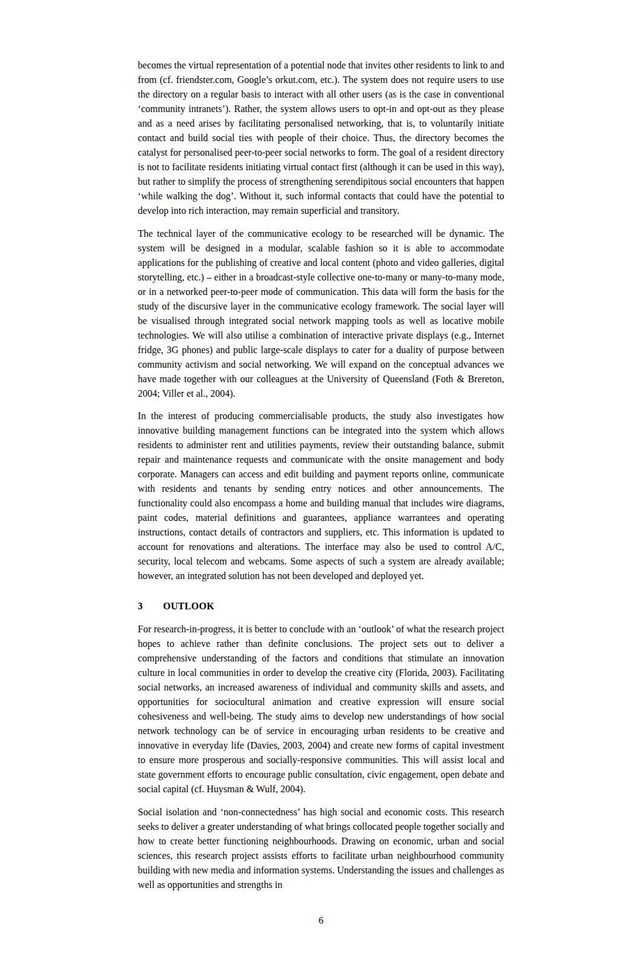becomes the virtual representation of a potential node that invites other residents to link to and from (cf. friendster.com, Google’s orkut.com, etc.). The system does not require users to use the directory on a regular basis to interact with all other users (as is the case in conventional ‘community intranets’). Rather, the system allows users to opt-in and opt-out as they please and as a need arises by facilitating personalised networking, that is, to voluntarily initiate contact and build social ties with people of their choice. Thus, the directory becomes the catalyst for personalised peer-to-peer social networks to form. The goal of a resident directory is not to facilitate residents initiating virtual contact first (although it can be used in this way), but rather to simplify the process of strengthening serendipitous social encounters that happen ‘while walking the dog’. Without it, such informal contacts that could have the potential to develop into rich interaction, may remain superficial and transitory.
The technical layer of the communicative ecology to be researched will be dynamic. The system will be designed in a modular, scalable fashion so it is able to accommodate applications for the publishing of creative and local content (photo and video galleries, digital storytelling, etc.) – either in a broadcast-style collective one-to-many or many-to-many mode, or in a networked peer-to-peer mode of communication. This data will form the basis for the study of the discursive layer in the communicative ecology framework. The social layer will be visualised through integrated social network mapping tools as well as locative mobile technologies. We will also utilise a combination of interactive private displays (e.g., Internet fridge, 3G phones) and public large-scale displays to cater for a duality of purpose between community activism and social networking. We will expand on the conceptual advances we have made together with our colleagues at the University of Queensland (Foth & Brereton, 2004; Viller et al., 2004).
In the interest of producing commercialisable products, the study also investigates how innovative building management functions can be integrated into the system which allows residents to administer rent and utilities payments, review their outstanding balance, submit repair and maintenance requests and communicate with the onsite management and body corporate. Managers can access and edit building and payment reports online, communicate with residents and tenants by sending entry notices and other announcements. The functionality could also encompass a home and building manual that includes wire diagrams, paint codes, material definitions and guarantees, appliance warrantees and operating instructions, contact details of contractors and suppliers, etc. This information is updated to account for renovations and alterations. The interface may also be used to control A/C, security, local telecom and webcams. Some aspects of such a system are already available; however, an integrated solution has not been developed and deployed yet.
3 OUTLOOK
For research-in-progress, it is better to conclude with an ‘outlook’ of what the research project hopes to achieve rather than definite conclusions. The project sets out to deliver a comprehensive understanding of the factors and conditions that stimulate an innovation culture in local communities in order to develop the creative city (Florida, 2003). Facilitating social networks, an increased awareness of individual and community skills and assets, and opportunities for sociocultural animation and creative expression will ensure social cohesiveness and well-being. The study aims to develop new understandings of how social network technology can be of service in encouraging urban residents to be creative and innovative in everyday life (Davies, 2003, 2004) and create new forms of capital investment to ensure more prosperous and socially-responsive communities. This will assist local and state government efforts to encourage public consultation, civic engagement, open debate and social capital (cf. Huysman & Wulf, 2004).
Social isolation and ‘non-connectedness’ has high social and economic costs. This research seeks to deliver a greater understanding of what brings collocated people together socially and how to create better functioning neighbourhoods. Drawing on economic, urban and social sciences, this research project assists efforts to facilitate urban neighbourhood community building with new media and information systems. Understanding the issues and challenges as well as opportunities and strengths in
6